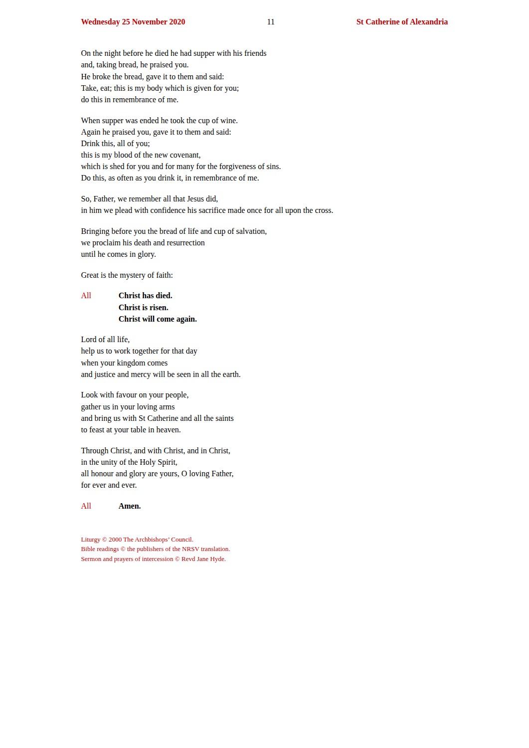Wednesday 25 November 2020
11
St Catherine of Alexandria
On the night before he died he had supper with his friends and, taking bread, he praised you. He broke the bread, gave it to them and said: Take, eat; this is my body which is given for you; do this in remembrance of me.
When supper was ended he took the cup of wine. Again he praised you, gave it to them and said: Drink this, all of you; this is my blood of the new covenant, which is shed for you and for many for the forgiveness of sins. Do this, as often as you drink it, in remembrance of me.
So, Father, we remember all that Jesus did, in him we plead with confidence his sacrifice made once for all upon the cross.
Bringing before you the bread of life and cup of salvation, we proclaim his death and resurrection until he comes in glory.
Great is the mystery of faith:
All
Christ has died. Christ is risen. Christ will come again.
Lord of all life, help us to work together for that day when your kingdom comes and justice and mercy will be seen in all the earth.
Look with favour on your people, gather us in your loving arms and bring us with St Catherine and all the saints to feast at your table in heaven.
Through Christ, and with Christ, and in Christ, in the unity of the Holy Spirit, all honour and glory are yours, O loving Father, for ever and ever.
All
Amen.
Liturgy © 2000 The Archbishops’ Council. Bible readings © the publishers of the NRSV translation. Sermon and prayers of intercession © Revd Jane Hyde.